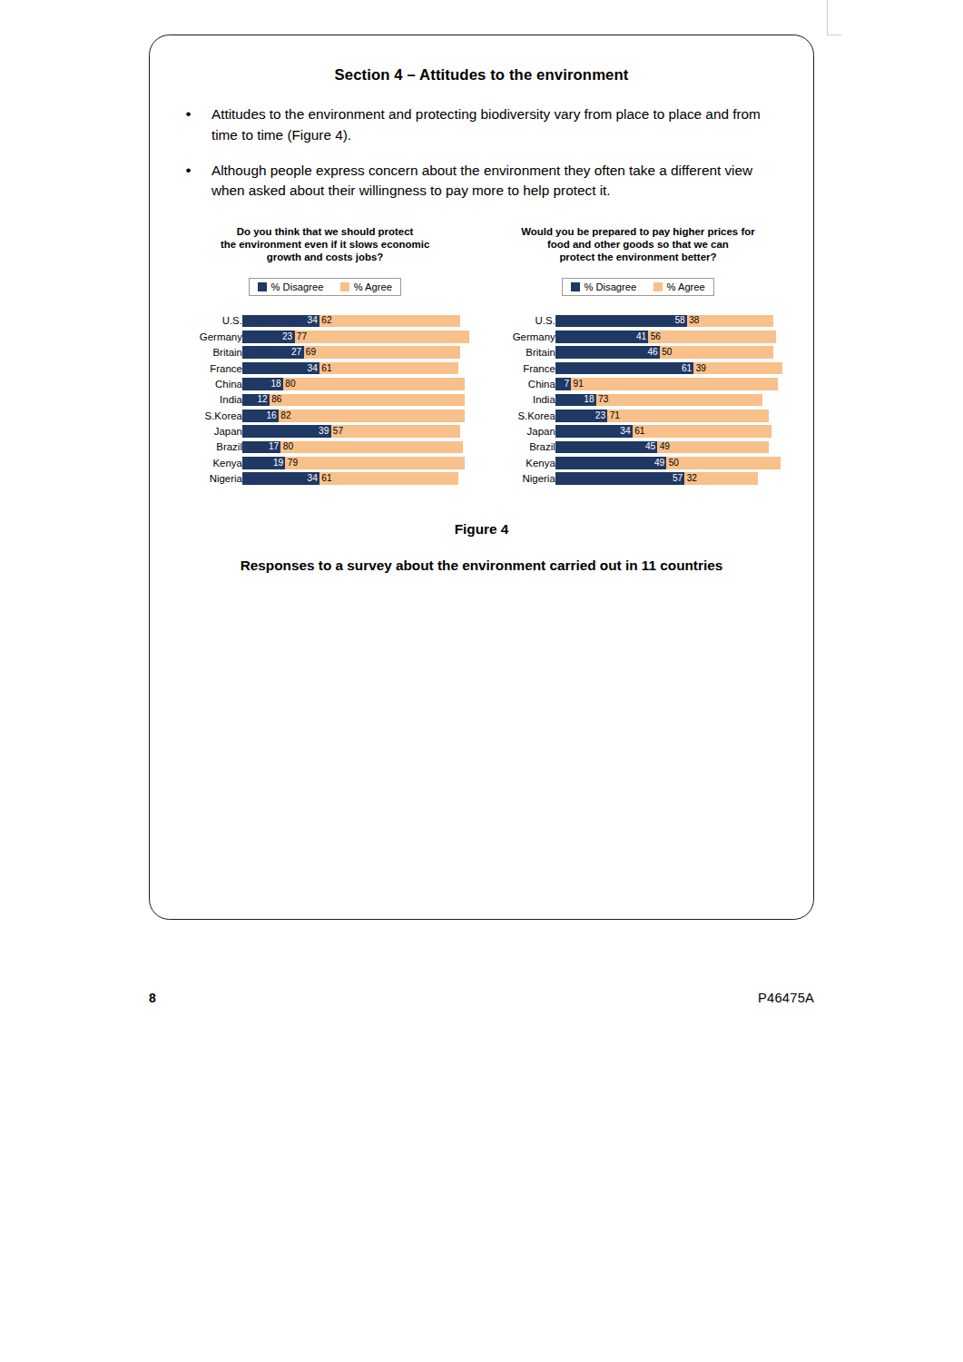Section 4 – Attitudes to the environment
Attitudes to the environment and protecting biodiversity vary from place to place and from time to time (Figure 4).
Although people express concern about the environment they often take a different view when asked about their willingness to pay more to help protect it.
Do you think that we should protect
the environment even if it slows economic
growth and costs jobs?
% Disagree % Agree
| U.S. | 34 62 |
| Germany | 23 77 |
| Britain | 27 69 |
| France | 34 61 |
| China | 18 80 |
| India | 12 86 |
| S.Korea | 16 82 |
| Japan | 39 57 |
| Brazil | 17 80 |
| Kenya | 19 79 |
| Nigeria | 34 61 |
Would you be prepared to pay higher prices for
food and other goods so that we can
protect the environment better?
% Disagree % Agree
| U.S. | 58 38 |
| Germany | 41 56 |
| Britain | 46 50 |
| France | 61 39 |
| China | 7 91 |
| India | 18 73 |
| S.Korea | 23 71 |
| Japan | 34 61 |
| Brazil | 45 49 |
| Kenya | 49 50 |
| Nigeria | 57 32 |
Figure 4
Responses to a survey about the environment carried out in 11 countries
8
P46475A